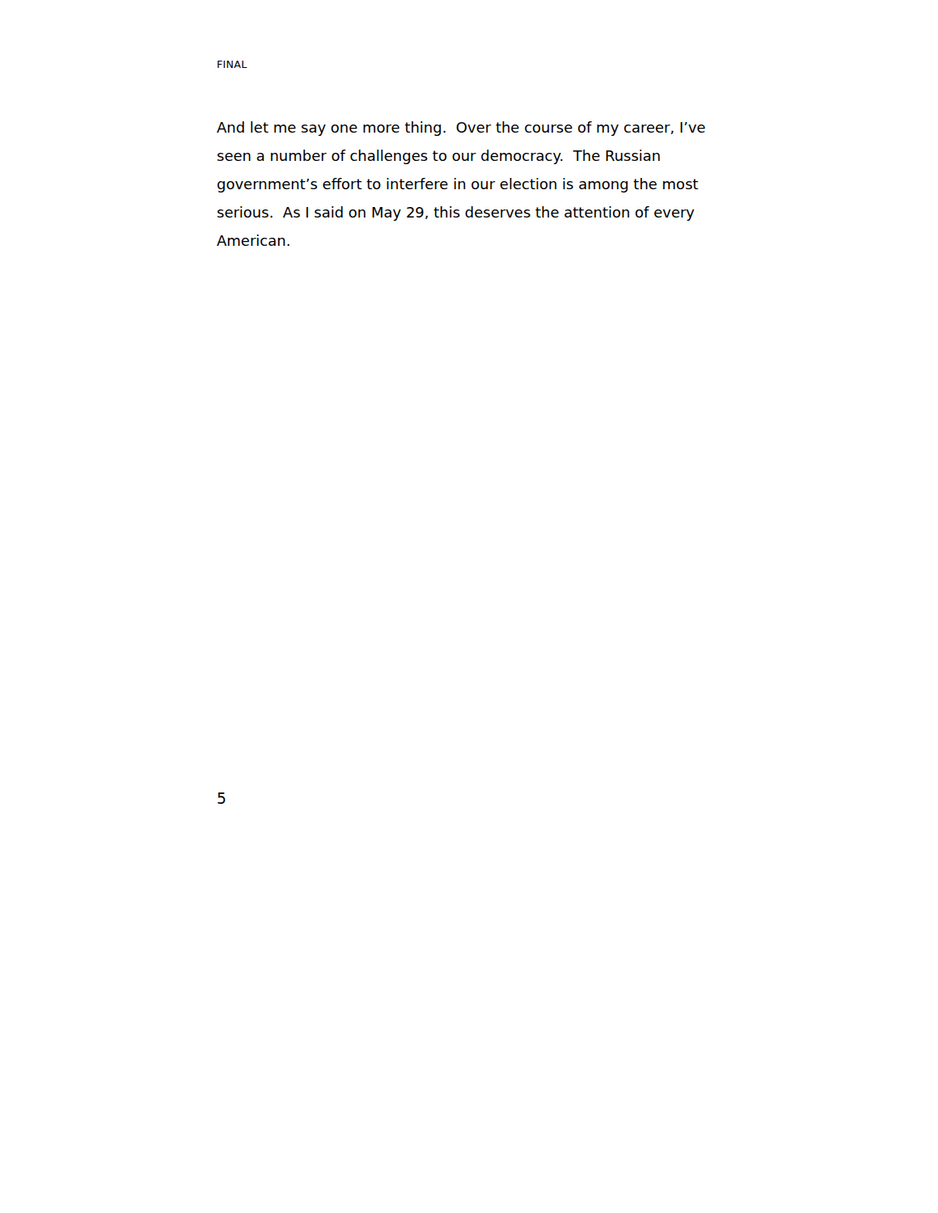FINAL
And let me say one more thing. Over the course of my career, I’ve seen a number of challenges to our democracy. The Russian government’s effort to interfere in our election is among the most serious. As I said on May 29, this deserves the attention of every American.
5